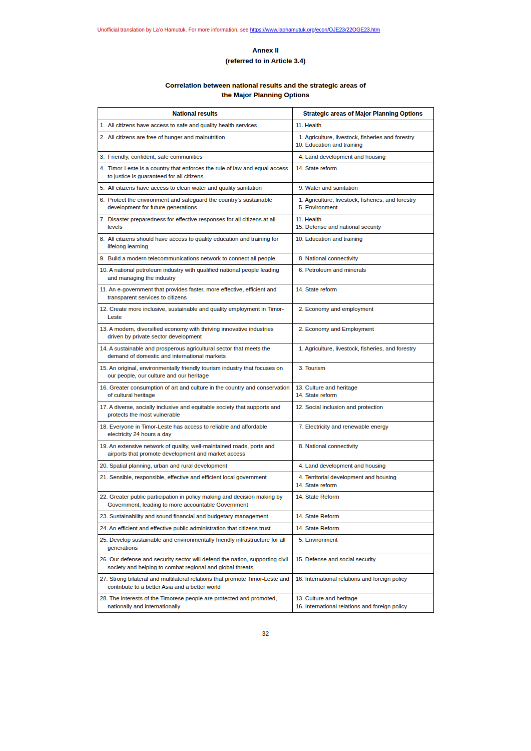Unofficial translation by La’o Hamutuk. For more information, see https://www.laohamutuk.org/econ/OJE23/22OGE23.htm
Annex II
(referred to in Article 3.4)
Correlation between national results and the strategic areas of
the Major Planning Options
| National results | Strategic areas of Major Planning Options |
| --- | --- |
| 1. All citizens have access to safe and quality health services | 11. Health |
| 2. All citizens are free of hunger and malnutrition | 1. Agriculture, livestock, fisheries and forestry 10. Education and training |
| 3. Friendly, confident, safe communities | 4. Land development and housing |
| 4. Timor-Leste is a country that enforces the rule of law and equal access to justice is guaranteed for all citizens | 14. State reform |
| 5. All citizens have access to clean water and quality sanitation | 9. Water and sanitation |
| 6. Protect the environment and safeguard the country’s sustainable development for future generations | 1. Agriculture, livestock, fisheries, and forestry 5. Environment |
| 7. Disaster preparedness for effective responses for all citizens at all levels | 11. Health 15. Defense and national security |
| 8. All citizens should have access to quality education and training for lifelong learning | 10. Education and training |
| 9. Build a modern telecommunications network to connect all people | 8. National connectivity |
| 10. A national petroleum industry with qualified national people leading and managing the industry | 6. Petroleum and minerals |
| 11. An e-government that provides faster, more effective, efficient and transparent services to citizens | 14. State reform |
| 12. Create more inclusive, sustainable and quality employment in Timor-Leste | 2. Economy and employment |
| 13. A modern, diversified economy with thriving innovative industries driven by private sector development | 2. Economy and Employment |
| 14. A sustainable and prosperous agricultural sector that meets the demand of domestic and international markets | 1. Agriculture, livestock, fisheries, and forestry |
| 15. An original, environmentally friendly tourism industry that focuses on our people, our culture and our heritage | 3. Tourism |
| 16. Greater consumption of art and culture in the country and conservation of cultural heritage | 13. Culture and heritage 14. State reform |
| 17. A diverse, socially inclusive and equitable society that supports and protects the most vulnerable | 12. Social inclusion and protection |
| 18. Everyone in Timor-Leste has access to reliable and affordable electricity 24 hours a day | 7. Electricity and renewable energy |
| 19. An extensive network of quality, well-maintained roads, ports and airports that promote development and market access | 8. National connectivity |
| 20. Spatial planning, urban and rural development | 4. Land development and housing |
| 21. Sensible, responsible, effective and efficient local government | 4. Territorial development and housing 14. State reform |
| 22. Greater public participation in policy making and decision making by Government, leading to more accountable Government | 14. State Reform |
| 23. Sustainability and sound financial and budgetary management | 14. State Reform |
| 24. An efficient and effective public administration that citizens trust | 14. State Reform |
| 25. Develop sustainable and environmentally friendly infrastructure for all generations | 5. Environment |
| 26. Our defense and security sector will defend the nation, supporting civil society and helping to combat regional and global threats | 15. Defense and social security |
| 27. Strong bilateral and multilateral relations that promote Timor-Leste and contribute to a better Asia and a better world | 16. International relations and foreign policy |
| 28. The interests of the Timorese people are protected and promoted, nationally and internationally | 13. Culture and heritage 16. International relations and foreign policy |
32